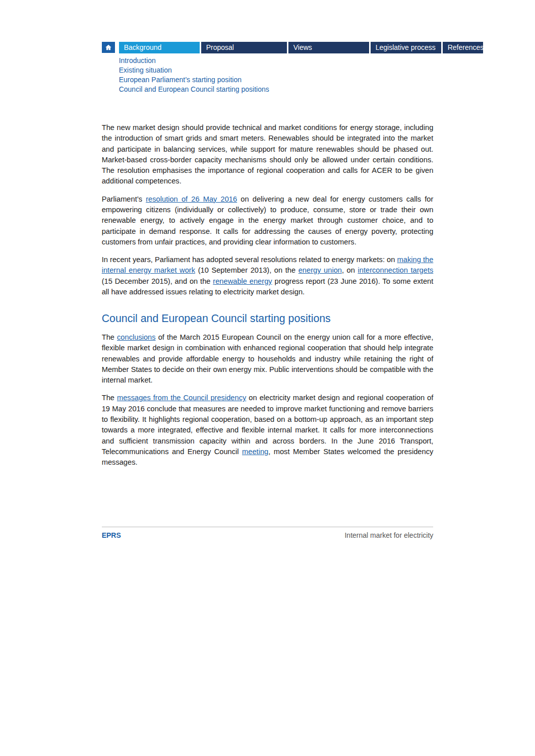Background
Proposal
Views
Legislative process
References
Introduction Existing situation European Parliament’s starting position Council and European Council starting positions
The new market design should provide technical and market conditions for energy storage, including the introduction of smart grids and smart meters. Renewables should be integrated into the market and participate in balancing services, while support for mature renewables should be phased out. Market-based cross-border capacity mechanisms should only be allowed under certain conditions. The resolution emphasises the importance of regional cooperation and calls for ACER to be given additional competences.
Parliament’s resolution of 26 May 2016 on delivering a new deal for energy customers calls for empowering citizens (individually or collectively) to produce, consume, store or trade their own renewable energy, to actively engage in the energy market through customer choice, and to participate in demand response. It calls for addressing the causes of energy poverty, protecting customers from unfair practices, and providing clear information to customers.
In recent years, Parliament has adopted several resolutions related to energy markets: on making the internal energy market work (10 September 2013), on the energy union, on interconnection targets (15 December 2015), and on the renewable energy progress report (23 June 2016). To some extent all have addressed issues relating to electricity market design.
Council and European Council starting positions
The conclusions of the March 2015 European Council on the energy union call for a more effective, flexible market design in combination with enhanced regional cooperation that should help integrate renewables and provide affordable energy to households and industry while retaining the right of Member States to decide on their own energy mix. Public interventions should be compatible with the internal market.
The messages from the Council presidency on electricity market design and regional cooperation of 19 May 2016 conclude that measures are needed to improve market functioning and remove barriers to flexibility. It highlights regional cooperation, based on a bottom-up approach, as an important step towards a more integrated, effective and flexible internal market. It calls for more interconnections and sufficient transmission capacity within and across borders. In the June 2016 Transport, Telecommunications and Energy Council meeting, most Member States welcomed the presidency messages.
EPRS
Internal market for electricity